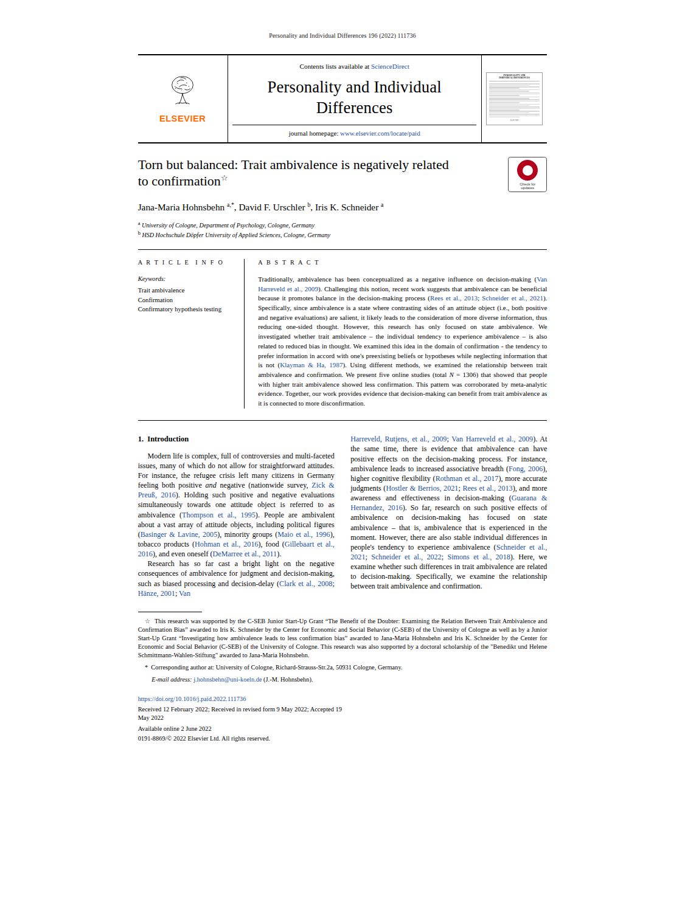Personality and Individual Differences 196 (2022) 111736
ELSEVIER
Contents lists available at ScienceDirect
Personality and Individual Differences
journal homepage: www.elsevier.com/locate/paid
PERSONALITY AND
INDIVIDUAL DIFFERENCES
ELSEVIER
Check for
updates
Torn but balanced: Trait ambivalence is negatively related
to confirmation☆
Jana-Maria Hohnsbehn a,*, David F. Urschler b, Iris K. Schneider a
a University of Cologne, Department of Psychology, Cologne, Germany
b HSD Hochschule Döpfer University of Applied Sciences, Cologne, Germany
A R T I C L E I N F O
Keywords:
Trait ambivalence
Confirmation
Confirmatory hypothesis testing
A B S T R A C T
Traditionally, ambivalence has been conceptualized as a negative influence on decision-making (Van Harreveld et al., 2009). Challenging this notion, recent work suggests that ambivalence can be beneficial because it promotes balance in the decision-making process (Rees et al., 2013; Schneider et al., 2021). Specifically, since ambivalence is a state where contrasting sides of an attitude object (i.e., both positive and negative evaluations) are salient, it likely leads to the consideration of more diverse information, thus reducing one-sided thought. However, this research has only focused on state ambivalence. We investigated whether trait ambivalence – the individual tendency to experience ambivalence – is also related to reduced bias in thought. We examined this idea in the domain of confirmation - the tendency to prefer information in accord with one's preexisting beliefs or hypotheses while neglecting information that is not (Klayman & Ha, 1987). Using different methods, we examined the relationship between trait ambivalence and confirmation. We present five online studies (total N = 1306) that showed that people with higher trait ambivalence showed less confirmation. This pattern was corroborated by meta-analytic evidence. Together, our work provides evidence that decision-making can benefit from trait ambivalence as it is connected to more disconfirmation.
1. Introduction
Modern life is complex, full of controversies and multi-faceted issues, many of which do not allow for straightforward attitudes. For instance, the refugee crisis left many citizens in Germany feeling both positive and negative (nationwide survey, Zick & Preuß, 2016). Holding such positive and negative evaluations simultaneously towards one attitude object is referred to as ambivalence (Thompson et al., 1995). People are ambivalent about a vast array of attitude objects, including political figures (Basinger & Lavine, 2005), minority groups (Maio et al., 1996), tobacco products (Hohman et al., 2016), food (Gillebaart et al., 2016), and even oneself (DeMarree et al., 2011).
Research has so far cast a bright light on the negative consequences of ambivalence for judgment and decision-making, such as biased processing and decision-delay (Clark et al., 2008; Hänze, 2001; Van
Harreveld, Rutjens, et al., 2009; Van Harreveld et al., 2009). At the same time, there is evidence that ambivalence can have positive effects on the decision-making process. For instance, ambivalence leads to increased associative breadth (Fong, 2006), higher cognitive flexibility (Rothman et al., 2017), more accurate judgments (Hostler & Berrios, 2021; Rees et al., 2013), and more awareness and effectiveness in decision-making (Guarana & Hernandez, 2016). So far, research on such positive effects of ambivalence on decision-making has focused on state ambivalence – that is, ambivalence that is experienced in the moment. However, there are also stable individual differences in people's tendency to experience ambivalence (Schneider et al., 2021; Schneider et al., 2022; Simons et al., 2018). Here, we examine whether such differences in trait ambivalence are related to decision-making. Specifically, we examine the relationship between trait ambivalence and confirmation.
☆ This research was supported by the C-SEB Junior Start-Up Grant “The Benefit of the Doubter: Examining the Relation Between Trait Ambivalence and Confirmation Bias” awarded to Iris K. Schneider by the Center for Economic and Social Behavior (C-SEB) of the University of Cologne as well as by a Junior Start-Up Grant “Investigating how ambivalence leads to less confirmation bias” awarded to Jana-Maria Hohnsbehn and Iris K. Schneider by the Center for Economic and Social Behavior (C-SEB) of the University of Cologne. This research was also supported by a doctoral scholarship of the "Benedikt und Helene Schmittmann-Wahlen-Stiftung" awarded to Jana-Maria Hohnsbehn.
* Corresponding author at: University of Cologne, Richard-Strauss-Str.2a, 50931 Cologne, Germany.
E-mail address: j.hohnsbehn@uni-koeln.de (J.-M. Hohnsbehn).
https://doi.org/10.1016/j.paid.2022.111736
Received 12 February 2022; Received in revised form 9 May 2022; Accepted 19 May 2022
Available online 2 June 2022
0191-8869/© 2022 Elsevier Ltd. All rights reserved.